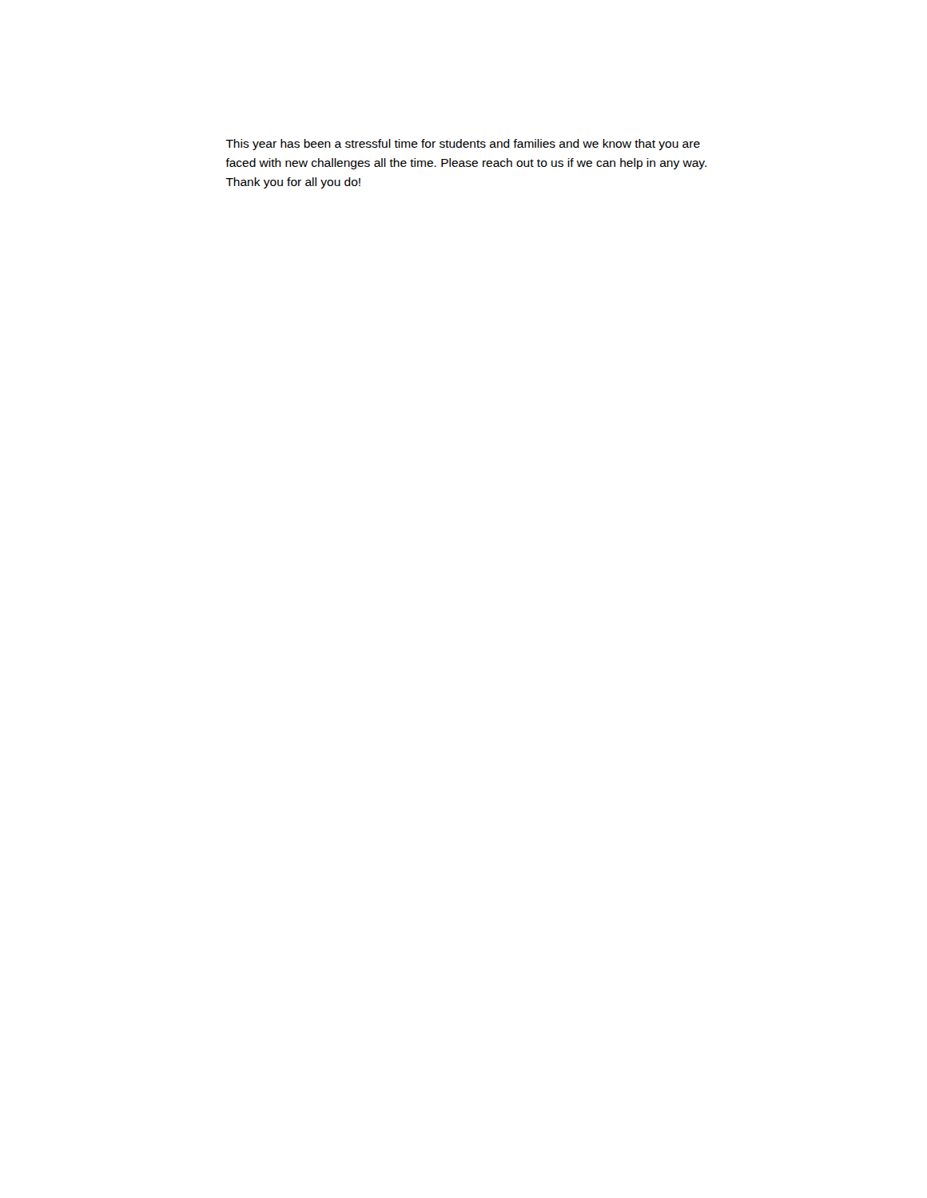This year has been a stressful time for students and families and we know that you are faced with new challenges all the time. Please reach out to us if we can help in any way. Thank you for all you do!